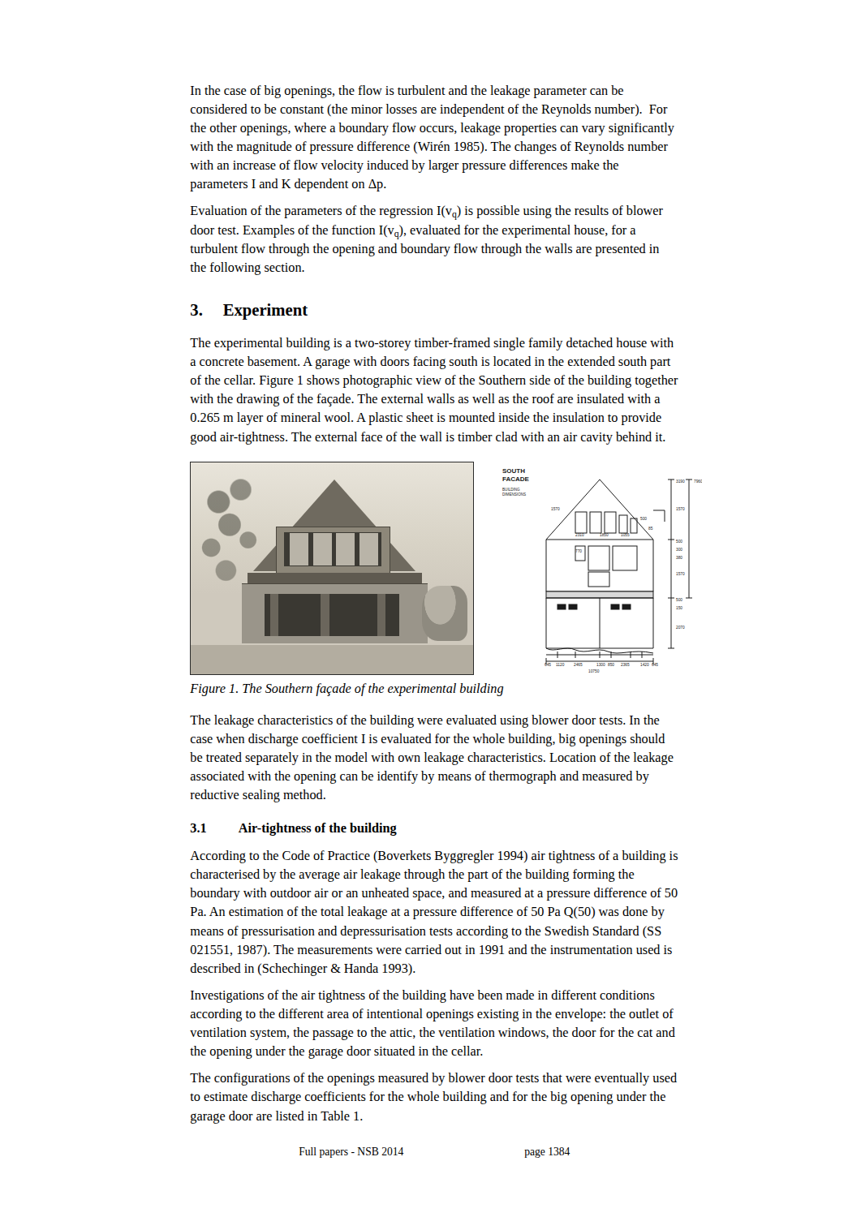In the case of big openings, the flow is turbulent and the leakage parameter can be considered to be constant (the minor losses are independent of the Reynolds number). For the other openings, where a boundary flow occurs, leakage properties can vary significantly with the magnitude of pressure difference (Wirén 1985). The changes of Reynolds number with an increase of flow velocity induced by larger pressure differences make the parameters I and K dependent on Δp.
Evaluation of the parameters of the regression I(vq) is possible using the results of blower door test. Examples of the function I(vq), evaluated for the experimental house, for a turbulent flow through the opening and boundary flow through the walls are presented in the following section.
3. Experiment
The experimental building is a two-storey timber-framed single family detached house with a concrete basement. A garage with doors facing south is located in the extended south part of the cellar. Figure 1 shows photographic view of the Southern side of the building together with the drawing of the façade. The external walls as well as the roof are insulated with a 0.265 m layer of mineral wool. A plastic sheet is mounted inside the insulation to provide good air-tightness. The external face of the wall is timber clad with an air cavity behind it.
SOUTH FACADE BUILDING DIMENSIONS 3190 7960 1570 500 300 380 1570 500 150 2070 1570 2310 1850 1055 500 85 770 645 1120 2465 1300 850 2365 1420 645 10750
Figure 1. The Southern façade of the experimental building
The leakage characteristics of the building were evaluated using blower door tests. In the case when discharge coefficient I is evaluated for the whole building, big openings should be treated separately in the model with own leakage characteristics. Location of the leakage associated with the opening can be identify by means of thermograph and measured by reductive sealing method.
3.1 Air-tightness of the building
According to the Code of Practice (Boverkets Byggregler 1994) air tightness of a building is characterised by the average air leakage through the part of the building forming the boundary with outdoor air or an unheated space, and measured at a pressure difference of 50 Pa. An estimation of the total leakage at a pressure difference of 50 Pa Q(50) was done by means of pressurisation and depressurisation tests according to the Swedish Standard (SS 021551, 1987). The measurements were carried out in 1991 and the instrumentation used is described in (Schechinger & Handa 1993).
Investigations of the air tightness of the building have been made in different conditions according to the different area of intentional openings existing in the envelope: the outlet of ventilation system, the passage to the attic, the ventilation windows, the door for the cat and the opening under the garage door situated in the cellar.
The configurations of the openings measured by blower door tests that were eventually used to estimate discharge coefficients for the whole building and for the big opening under the garage door are listed in Table 1.
Full papers - NSB 2014 page 1384